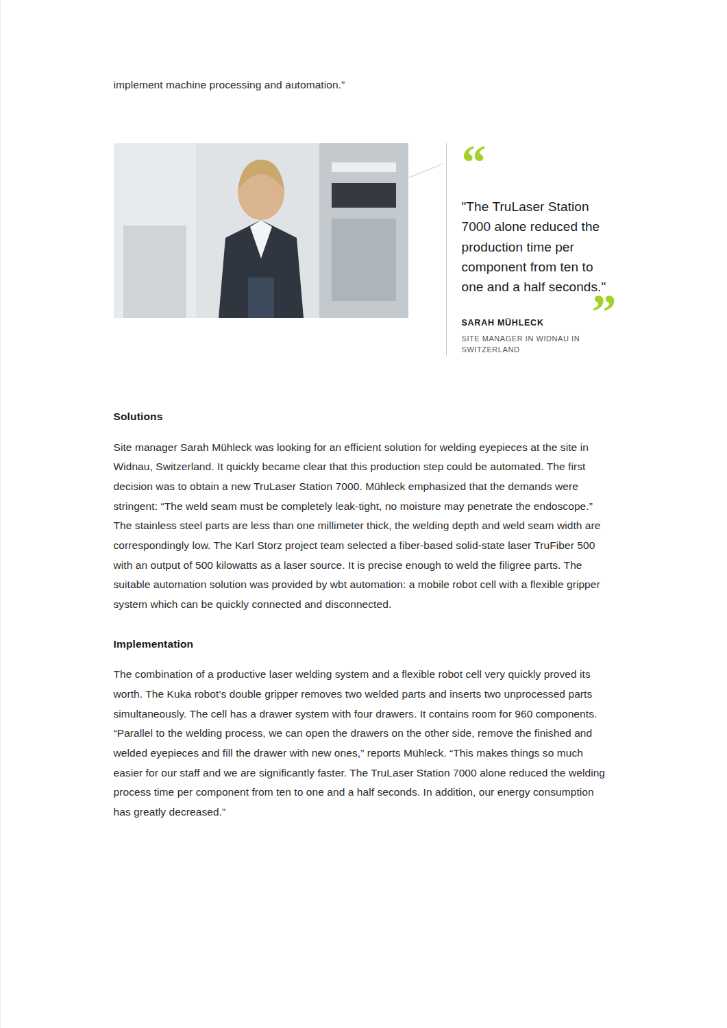implement machine processing and automation.”
“
"The TruLaser Station 7000 alone reduced the production time per component from ten to one and a half seconds."
Sarah Mühleck
Site manager in Widnau in Switzerland
”
Solutions
Site manager Sarah Mühleck was looking for an efficient solution for welding eyepieces at the site in Widnau, Switzerland. It quickly became clear that this production step could be automated. The first decision was to obtain a new TruLaser Station 7000. Mühleck emphasized that the demands were stringent: “The weld seam must be completely leak-tight, no moisture may penetrate the endoscope.” The stainless steel parts are less than one millimeter thick, the welding depth and weld seam width are correspondingly low. The Karl Storz project team selected a fiber-based solid-state laser TruFiber 500 with an output of 500 kilowatts as a laser source. It is precise enough to weld the filigree parts. The suitable automation solution was provided by wbt automation: a mobile robot cell with a flexible gripper system which can be quickly connected and disconnected.
Implementation
The combination of a productive laser welding system and a flexible robot cell very quickly proved its worth. The Kuka robot’s double gripper removes two welded parts and inserts two unprocessed parts simultaneously. The cell has a drawer system with four drawers. It contains room for 960 components. “Parallel to the welding process, we can open the drawers on the other side, remove the finished and welded eyepieces and fill the drawer with new ones,” reports Mühleck. “This makes things so much easier for our staff and we are significantly faster. The TruLaser Station 7000 alone reduced the welding process time per component from ten to one and a half seconds. In addition, our energy consumption has greatly decreased.”